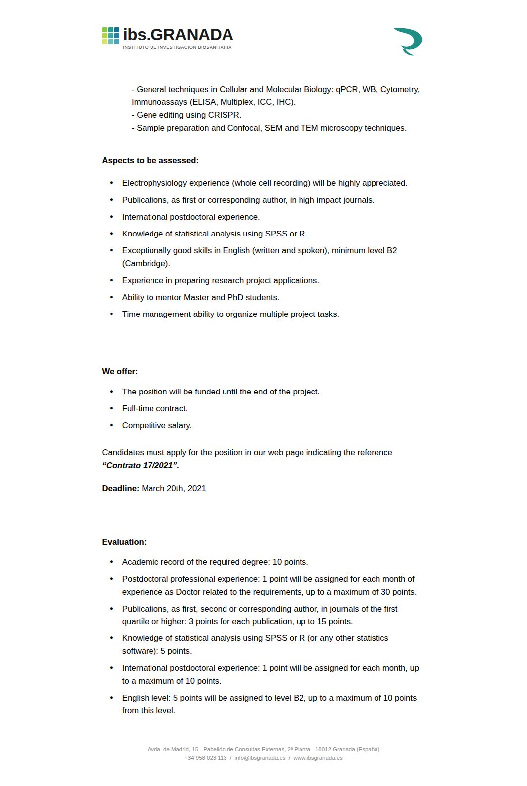ibs.GRANADA
INSTITUTO DE INVESTIGACIÓN BIOSANITARIA
- General techniques in Cellular and Molecular Biology: qPCR, WB, Cytometry, Immunoassays (ELISA, Multiplex, ICC, IHC).
- Gene editing using CRISPR.
- Sample preparation and Confocal, SEM and TEM microscopy techniques.
Aspects to be assessed:
Electrophysiology experience (whole cell recording) will be highly appreciated.
Publications, as first or corresponding author, in high impact journals.
International postdoctoral experience.
Knowledge of statistical analysis using SPSS or R.
Exceptionally good skills in English (written and spoken), minimum level B2 (Cambridge).
Experience in preparing research project applications.
Ability to mentor Master and PhD students.
Time management ability to organize multiple project tasks.
We offer:
The position will be funded until the end of the project.
Full-time contract.
Competitive salary.
Candidates must apply for the position in our web page indicating the reference “Contrato 17/2021”.
Deadline: March 20th, 2021
Evaluation:
Academic record of the required degree: 10 points.
Postdoctoral professional experience: 1 point will be assigned for each month of experience as Doctor related to the requirements, up to a maximum of 30 points.
Publications, as first, second or corresponding author, in journals of the first quartile or higher: 3 points for each publication, up to 15 points.
Knowledge of statistical analysis using SPSS or R (or any other statistics software): 5 points.
International postdoctoral experience: 1 point will be assigned for each month, up to a maximum of 10 points.
English level: 5 points will be assigned to level B2, up to a maximum of 10 points from this level.
Avda. de Madrid, 15 - Pabellón de Consultas Externas, 2ª Planta - 18012 Granada (España)
+34 958 023 113 / info@ibsgranada.es / www.ibsgranada.es